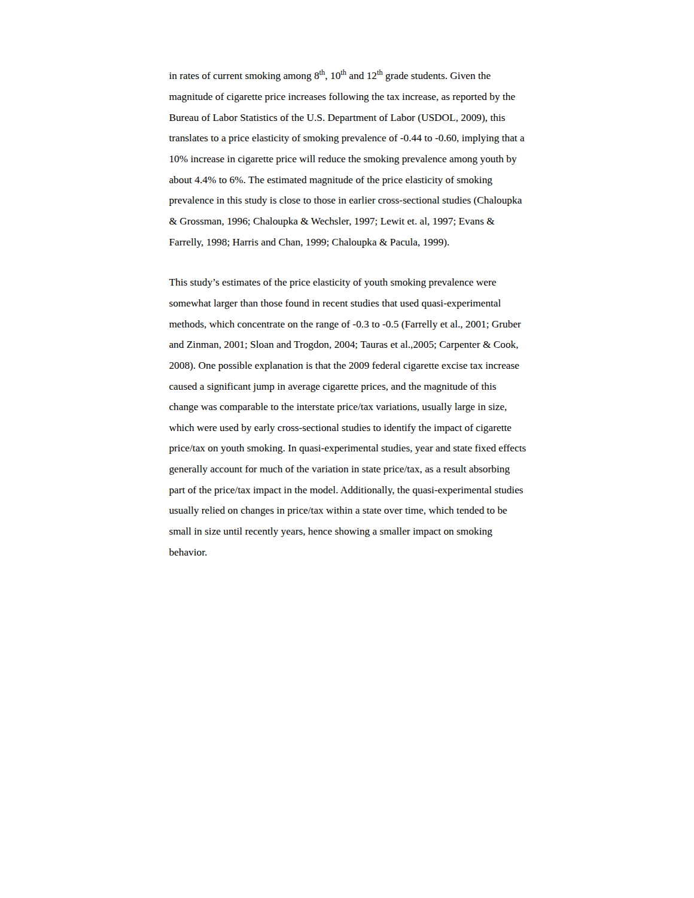in rates of current smoking among 8th, 10th and 12th grade students. Given the magnitude of cigarette price increases following the tax increase, as reported by the Bureau of Labor Statistics of the U.S. Department of Labor (USDOL, 2009), this translates to a price elasticity of smoking prevalence of -0.44 to -0.60, implying that a 10% increase in cigarette price will reduce the smoking prevalence among youth by about 4.4% to 6%. The estimated magnitude of the price elasticity of smoking prevalence in this study is close to those in earlier cross-sectional studies (Chaloupka & Grossman, 1996; Chaloupka & Wechsler, 1997; Lewit et. al, 1997; Evans & Farrelly, 1998; Harris and Chan, 1999; Chaloupka & Pacula, 1999).
This study’s estimates of the price elasticity of youth smoking prevalence were somewhat larger than those found in recent studies that used quasi-experimental methods, which concentrate on the range of -0.3 to -0.5 (Farrelly et al., 2001; Gruber and Zinman, 2001; Sloan and Trogdon, 2004; Tauras et al.,2005; Carpenter & Cook, 2008). One possible explanation is that the 2009 federal cigarette excise tax increase caused a significant jump in average cigarette prices, and the magnitude of this change was comparable to the interstate price/tax variations, usually large in size, which were used by early cross-sectional studies to identify the impact of cigarette price/tax on youth smoking. In quasi-experimental studies, year and state fixed effects generally account for much of the variation in state price/tax, as a result absorbing part of the price/tax impact in the model. Additionally, the quasi-experimental studies usually relied on changes in price/tax within a state over time, which tended to be small in size until recently years, hence showing a smaller impact on smoking behavior.